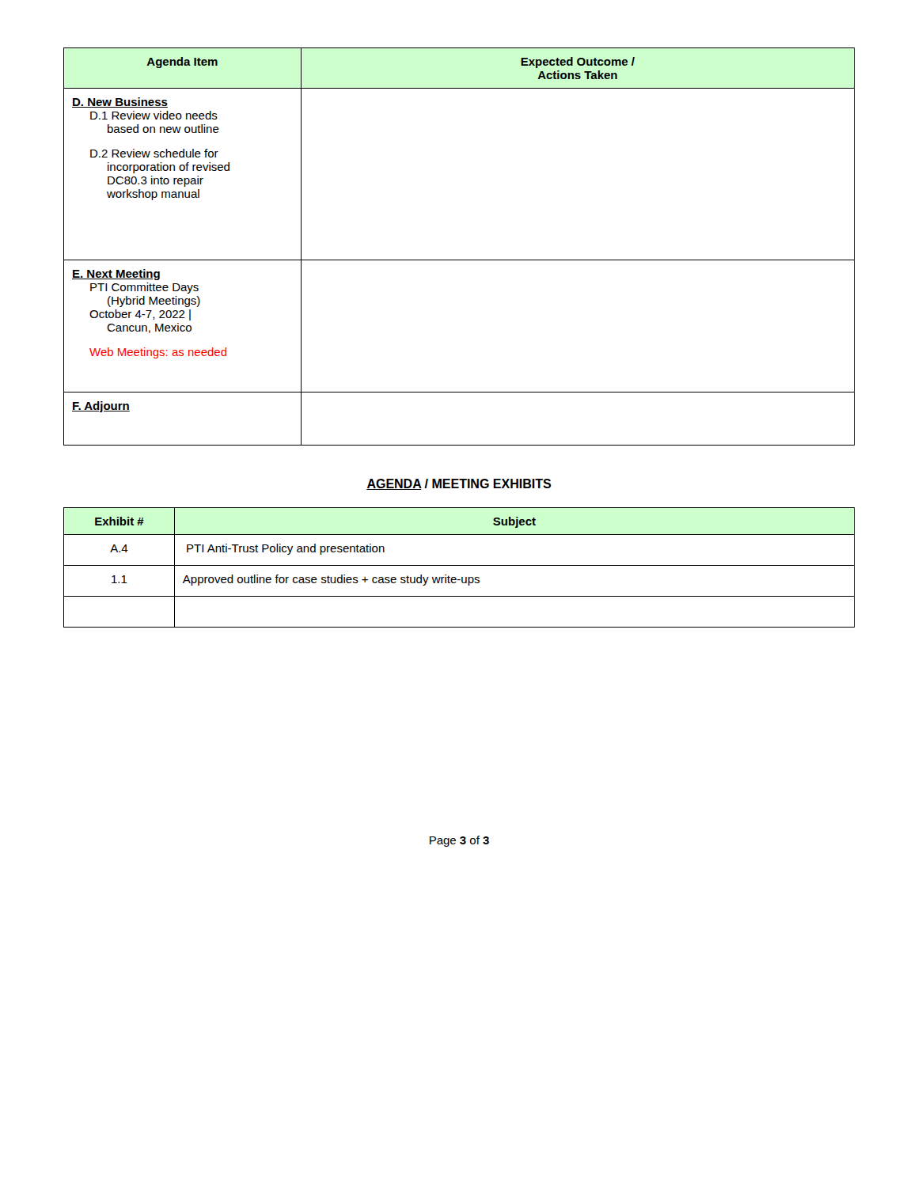| Agenda Item | Expected Outcome / Actions Taken |
| --- | --- |
| D. New Business D.1 Review video needs based on new outline D.2 Review schedule for incorporation of revised DC80.3 into repair workshop manual | |
| E. Next Meeting PTI Committee Days (Hybrid Meetings) October 4-7, 2022 / Cancun, Mexico Web Meetings: as needed | |
| F. Adjourn | |
AGENDA / MEETING EXHIBITS
| Exhibit # | Subject |
| --- | --- |
| A.4 | PTI Anti-Trust Policy and presentation |
| 1.1 | Approved outline for case studies + case study write-ups |
Page 3 of 3